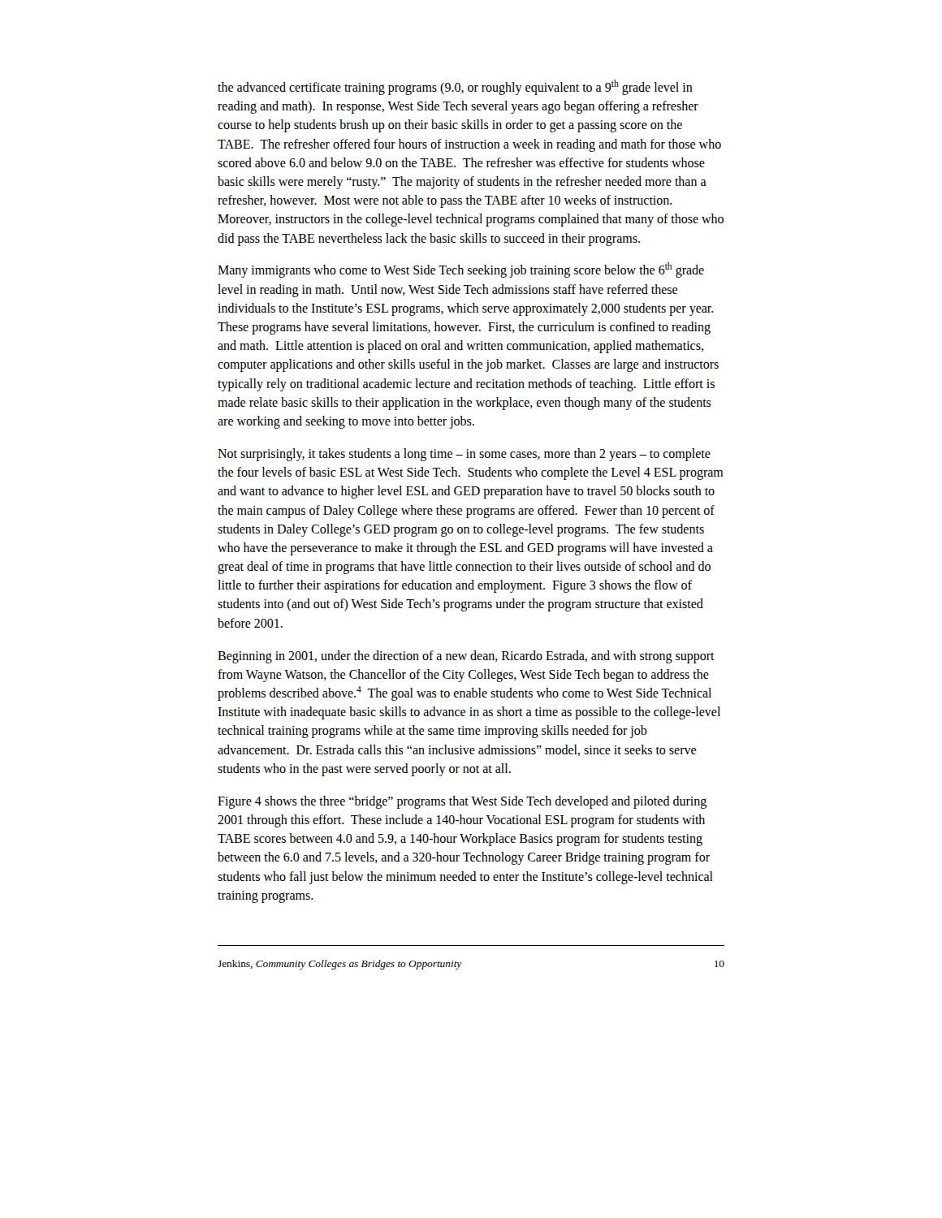the advanced certificate training programs (9.0, or roughly equivalent to a 9th grade level in reading and math). In response, West Side Tech several years ago began offering a refresher course to help students brush up on their basic skills in order to get a passing score on the TABE. The refresher offered four hours of instruction a week in reading and math for those who scored above 6.0 and below 9.0 on the TABE. The refresher was effective for students whose basic skills were merely “rusty.” The majority of students in the refresher needed more than a refresher, however. Most were not able to pass the TABE after 10 weeks of instruction. Moreover, instructors in the college-level technical programs complained that many of those who did pass the TABE nevertheless lack the basic skills to succeed in their programs.
Many immigrants who come to West Side Tech seeking job training score below the 6th grade level in reading in math. Until now, West Side Tech admissions staff have referred these individuals to the Institute’s ESL programs, which serve approximately 2,000 students per year. These programs have several limitations, however. First, the curriculum is confined to reading and math. Little attention is placed on oral and written communication, applied mathematics, computer applications and other skills useful in the job market. Classes are large and instructors typically rely on traditional academic lecture and recitation methods of teaching. Little effort is made relate basic skills to their application in the workplace, even though many of the students are working and seeking to move into better jobs.
Not surprisingly, it takes students a long time – in some cases, more than 2 years – to complete the four levels of basic ESL at West Side Tech. Students who complete the Level 4 ESL program and want to advance to higher level ESL and GED preparation have to travel 50 blocks south to the main campus of Daley College where these programs are offered. Fewer than 10 percent of students in Daley College’s GED program go on to college-level programs. The few students who have the perseverance to make it through the ESL and GED programs will have invested a great deal of time in programs that have little connection to their lives outside of school and do little to further their aspirations for education and employment. Figure 3 shows the flow of students into (and out of) West Side Tech’s programs under the program structure that existed before 2001.
Beginning in 2001, under the direction of a new dean, Ricardo Estrada, and with strong support from Wayne Watson, the Chancellor of the City Colleges, West Side Tech began to address the problems described above.4 The goal was to enable students who come to West Side Technical Institute with inadequate basic skills to advance in as short a time as possible to the college-level technical training programs while at the same time improving skills needed for job advancement. Dr. Estrada calls this “an inclusive admissions” model, since it seeks to serve students who in the past were served poorly or not at all.
Figure 4 shows the three “bridge” programs that West Side Tech developed and piloted during 2001 through this effort. These include a 140-hour Vocational ESL program for students with TABE scores between 4.0 and 5.9, a 140-hour Workplace Basics program for students testing between the 6.0 and 7.5 levels, and a 320-hour Technology Career Bridge training program for students who fall just below the minimum needed to enter the Institute’s college-level technical training programs.
Jenkins, Community Colleges as Bridges to Opportunity 10